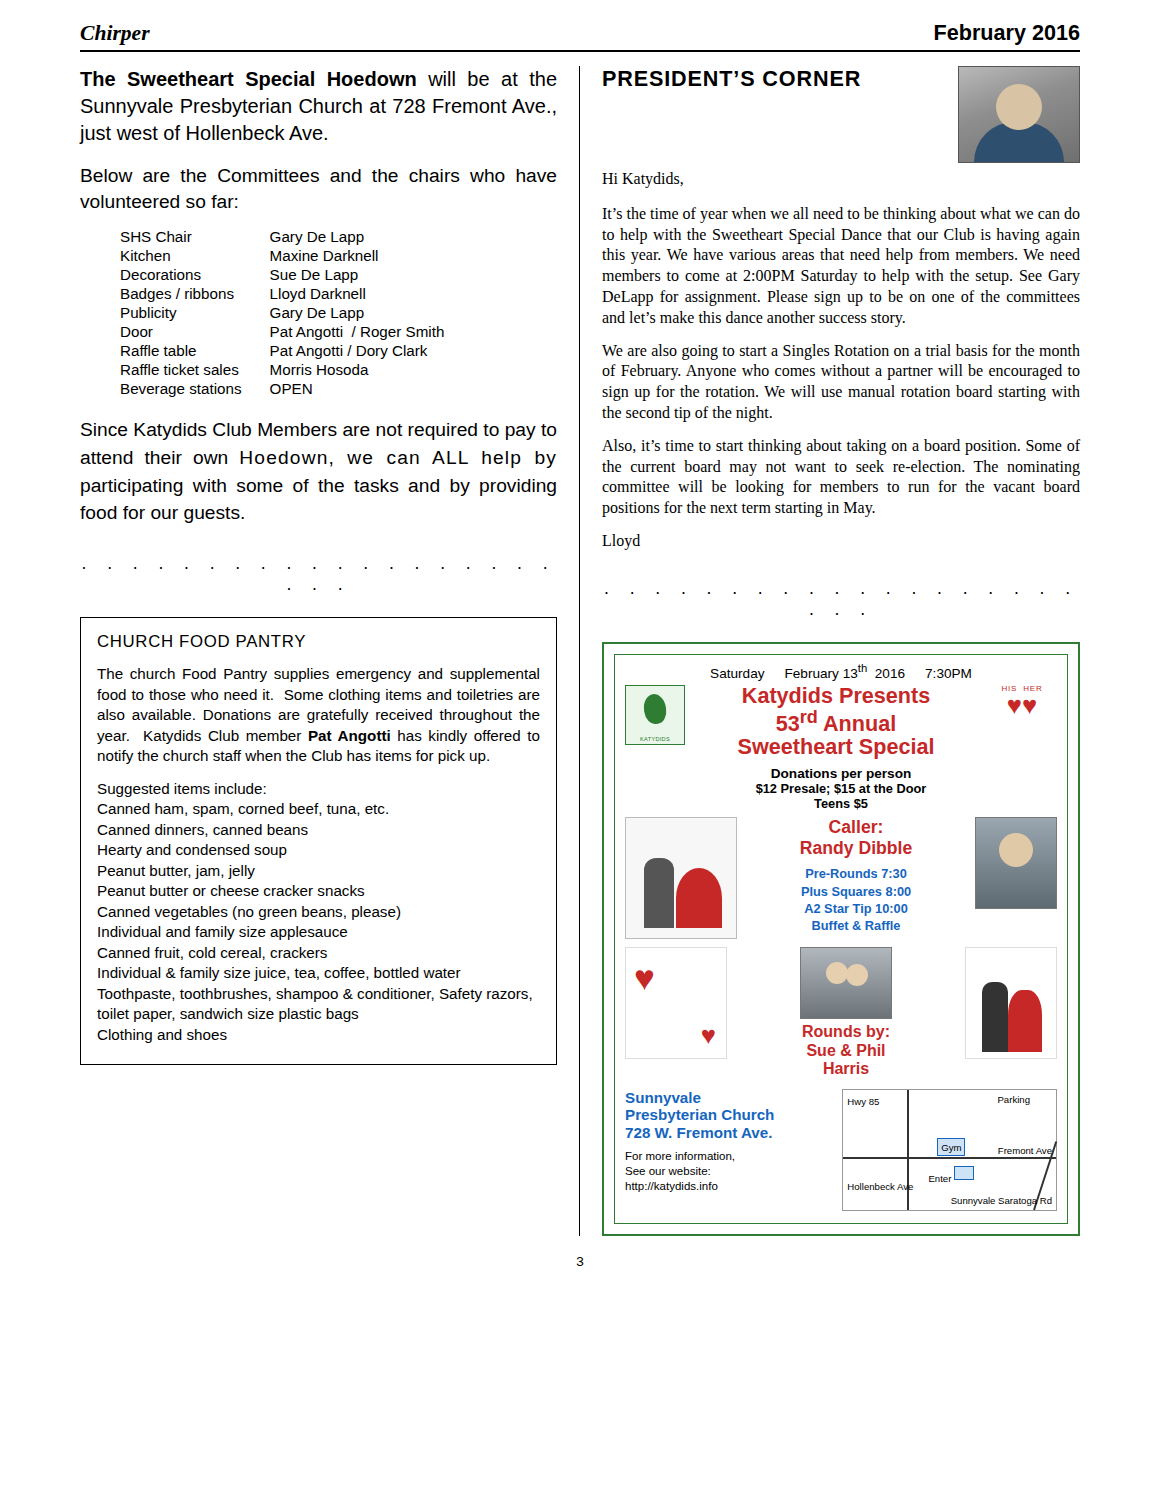Chirper
February 2016
The Sweetheart Special Hoedown will be at the Sunnyvale Presbyterian Church at 728 Fremont Ave., just west of Hollenbeck Ave.
Below are the Committees and the chairs who have volunteered so far:
| SHS Chair | Gary De Lapp |
| Kitchen | Maxine Darknell |
| Decorations | Sue De Lapp |
| Badges / ribbons | Lloyd Darknell |
| Publicity | Gary De Lapp |
| Door | Pat Angotti / Roger Smith |
| Raffle table | Pat Angotti / Dory Clark |
| Raffle ticket sales | Morris Hosoda |
| Beverage stations | OPEN |
Since Katydids Club Members are not required to pay to attend their own Hoedown, we can ALL help by participating with some of the tasks and by providing food for our guests.
. . . . . . . . . . . . . . . . . . . . . .
CHURCH FOOD PANTRY
The church Food Pantry supplies emergency and supplemental food to those who need it. Some clothing items and toiletries are also available. Donations are gratefully received throughout the year. Katydids Club member Pat Angotti has kindly offered to notify the church staff when the Club has items for pick up.
Suggested items include:
Canned ham, spam, corned beef, tuna, etc.
Canned dinners, canned beans
Hearty and condensed soup
Peanut butter, jam, jelly
Peanut butter or cheese cracker snacks
Canned vegetables (no green beans, please)
Individual and family size applesauce
Canned fruit, cold cereal, crackers
Individual & family size juice, tea, coffee, bottled water
Toothpaste, toothbrushes, shampoo & conditioner, Safety razors, toilet paper, sandwich size plastic bags
Clothing and shoes
PRESIDENT’S CORNER
Hi Katydids,
It’s the time of year when we all need to be thinking about what we can do to help with the Sweetheart Special Dance that our Club is having again this year. We have various areas that need help from members. We need members to come at 2:00PM Saturday to help with the setup. See Gary DeLapp for assignment. Please sign up to be on one of the committees and let’s make this dance another success story.
We are also going to start a Singles Rotation on a trial basis for the month of February. Anyone who comes without a partner will be encouraged to sign up for the rotation. We will use manual rotation board starting with the second tip of the night.
Also, it’s time to start thinking about taking on a board position. Some of the current board may not want to seek re-election. The nominating committee will be looking for members to run for the vacant board positions for the next term starting in May.
Lloyd
. . . . . . . . . . . . . . . . . . . . . .
Saturday February 13th 20167:30PM
Katydids Presents
53rd Annual
Sweetheart Special
HIS HER
♥♥
Donations per person
$12 Presale; $15 at the Door
Teens $5
Caller:
Randy Dibble
Pre-Rounds 7:30
Plus Squares 8:00
A2 Star Tip 10:00
Buffet & Raffle
Rounds by:
Sue & Phil
Harris
Sunnyvale
Presbyterian Church
728 W. Fremont Ave.
For more information,
See our website:
http://katydids.info
Hwy 85 Parking Gym Enter Fremont Ave Hollenbeck Ave Sunnyvale Saratoga Rd
3